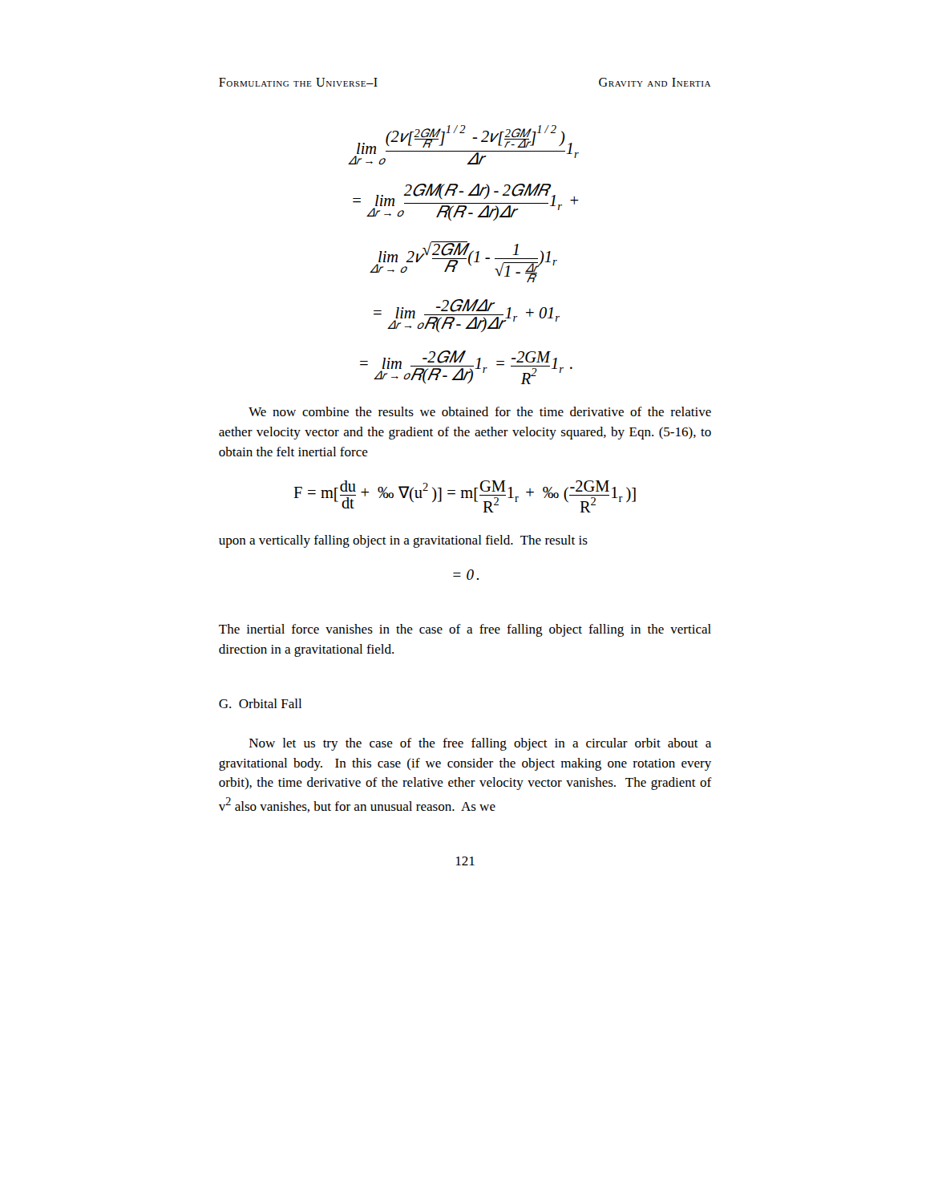Formulating the Universe–I Gravity and Inertia
lim Δr→o ( 2v [2GMR] 1/2 - 2v [2GMr-Δr] 1/2 ) Δr 1r
= lim Δr→o 2GM(R-Δr)-2GMR R(R-Δr)Δr 1r +
lim Δr→o 2v 2GMR ( 1- 1 1-ΔrR ) 1r
= lim Δr→o -2GMΔr R(R-Δr)Δr 1r + 0 1r
= lim Δr→o -2GM R(R-Δr) 1r = -2GM R2 1r .
We now combine the results we obtained for the time derivative of the relative aether velocity vector and the gradient of the aether velocity squared, by Eqn. (5-16), to obtain the felt inertial force
F = m [ dudt + ‰ ∇ (u2) ] = m [ GMR2 1r + ‰ ( -2GMR2 1r ) ]
upon a vertically falling object in a gravitational field. The result is
=0.
The inertial force vanishes in the case of a free falling object falling in the vertical direction in a gravitational field.
G. Orbital Fall
Now let us try the case of the free falling object in a circular orbit about a gravitational body. In this case (if we consider the object making one rotation every orbit), the time derivative of the relative ether velocity vector vanishes. The gradient of v2 also vanishes, but for an unusual reason. As we
121